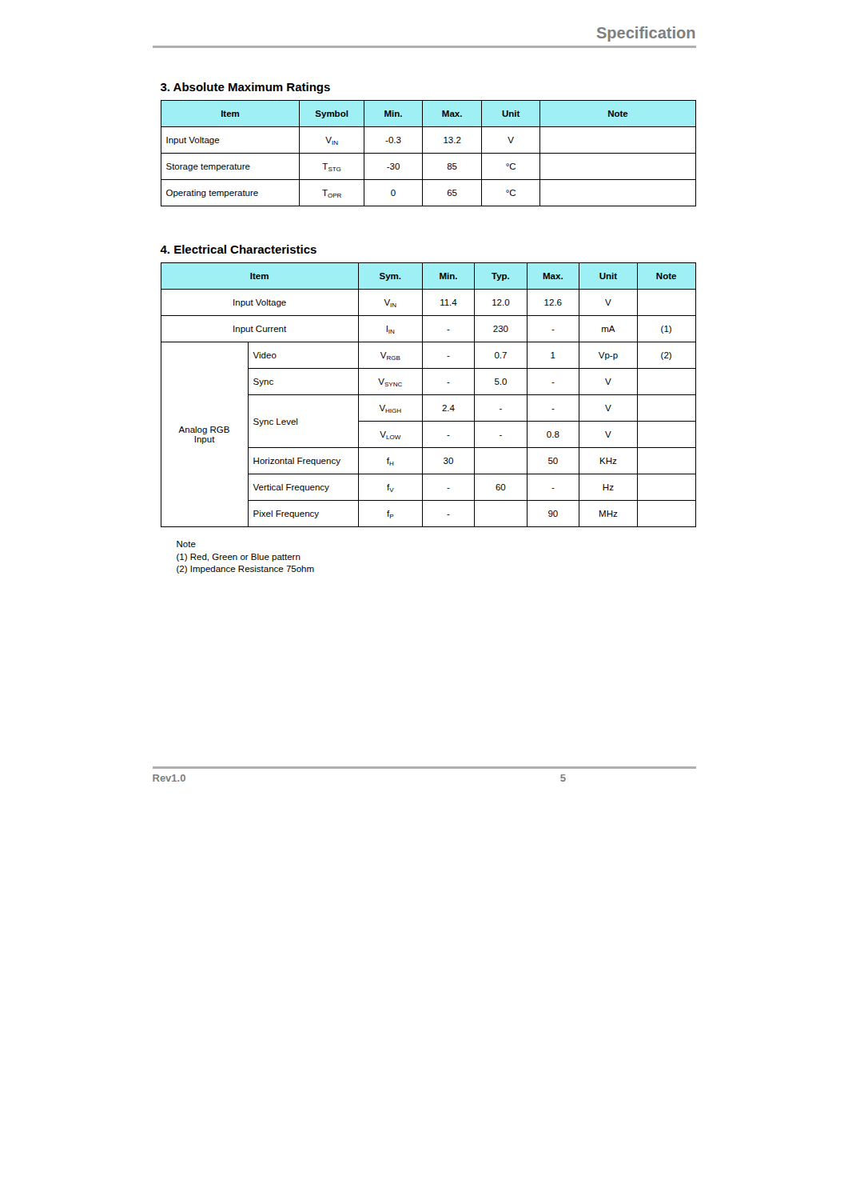Specification
3. Absolute Maximum Ratings
| Item | Symbol | Min. | Max. | Unit | Note |
| --- | --- | --- | --- | --- | --- |
| Input Voltage | V IN | -0.3 | 13.2 | V | |
| Storage temperature | T STG | -30 | 85 | °C | |
| Operating temperature | T OPR | 0 | 65 | °C | |
4. Electrical Characteristics
| Item | Sym. | Min. | Typ. | Max. | Unit | Note |
| --- | --- | --- | --- | --- | --- | --- |
| Input Voltage | V IN | 11.4 | 12.0 | 12.6 | V | |
| Input Current | I IN | - | 230 | - | mA | (1) |
| Analog RGB Input | Video | V RGB | - | 0.7 | 1 | Vp-p | (2) |
| Sync | V SYNC | - | 5.0 | - | V | |
| Sync Level | V HIGH | 2.4 | - | - | V | |
| V LOW | - | - | 0.8 | V | |
| Horizontal Frequency | f H | 30 | | 50 | KHz | |
| Vertical Frequency | f V | - | 60 | - | Hz | |
| Pixel Frequency | f P | - | | 90 | MHz | |
Note
(1) Red, Green or Blue pattern
(2) Impedance Resistance 75ohm
Rev1.0 5